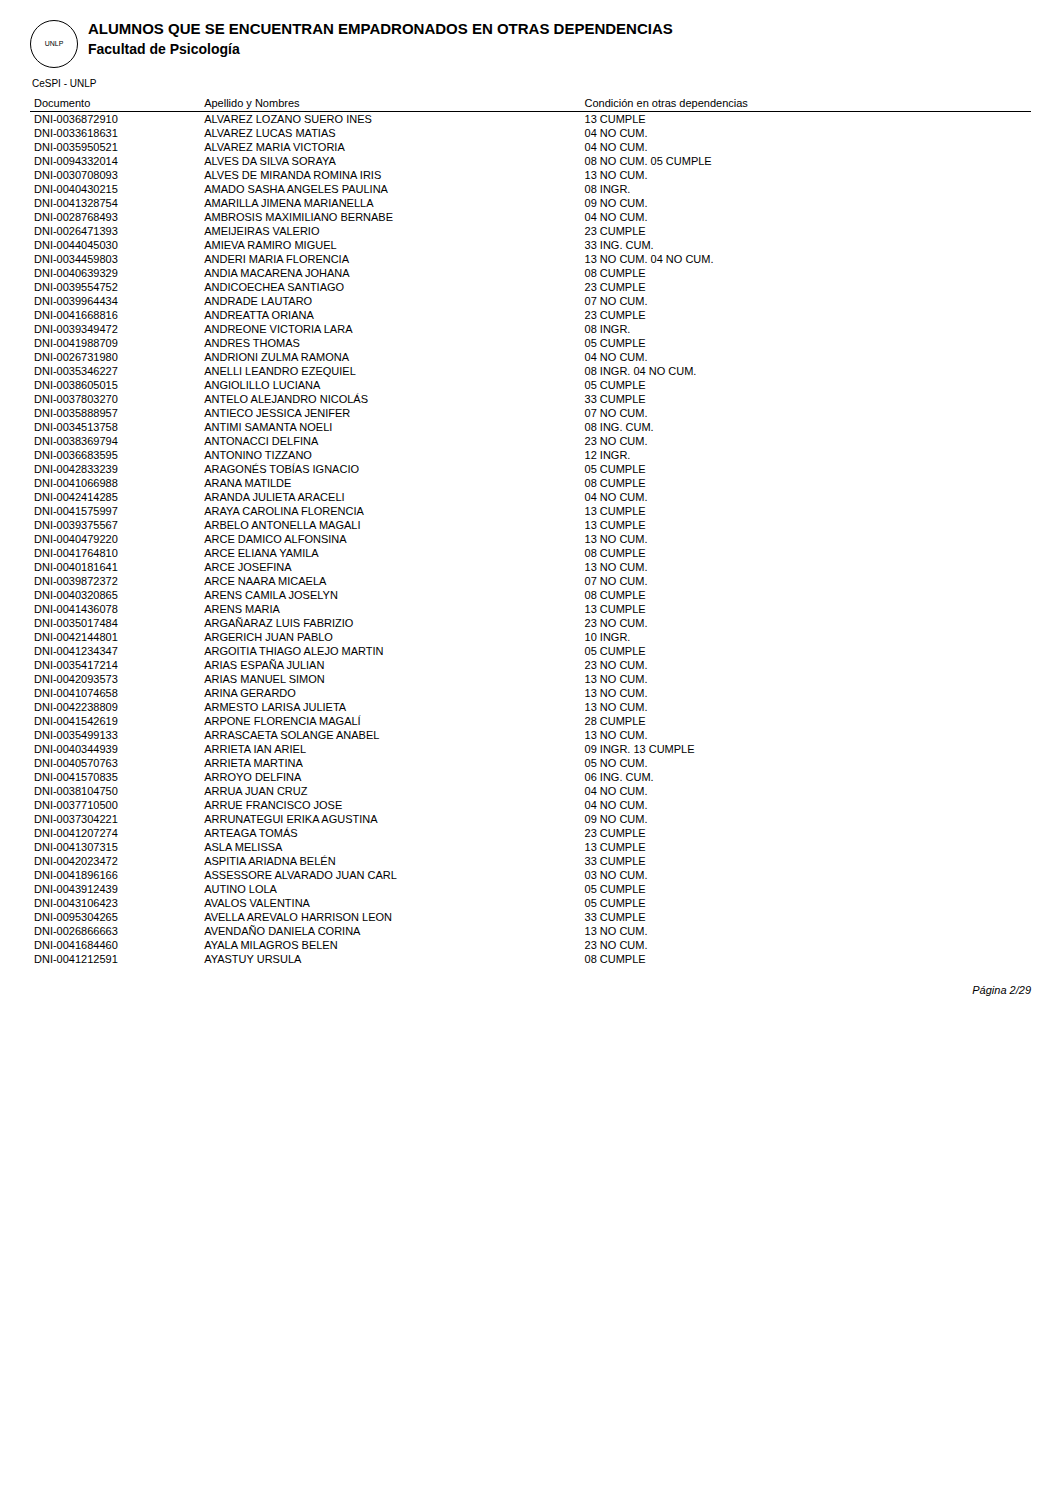UNLP
ALUMNOS QUE SE ENCUENTRAN EMPADRONADOS EN OTRAS DEPENDENCIAS
Facultad de Psicología
CeSPI - UNLP
| Documento | Apellido y Nombres | Condición en otras dependencias |
| --- | --- | --- |
| DNI-0036872910 | ALVAREZ LOZANO SUERO INES | 13 CUMPLE |
| DNI-0033618631 | ALVAREZ LUCAS MATIAS | 04 NO CUM. |
| DNI-0035950521 | ALVAREZ MARIA VICTORIA | 04 NO CUM. |
| DNI-0094332014 | ALVES DA SILVA SORAYA | 08 NO CUM. 05 CUMPLE |
| DNI-0030708093 | ALVES DE MIRANDA ROMINA IRIS | 13 NO CUM. |
| DNI-0040430215 | AMADO SASHA ANGELES PAULINA | 08 INGR. |
| DNI-0041328754 | AMARILLA JIMENA MARIANELLA | 09 NO CUM. |
| DNI-0028768493 | AMBROSIS MAXIMILIANO BERNABE | 04 NO CUM. |
| DNI-0026471393 | AMEIJEIRAS VALERIO | 23 CUMPLE |
| DNI-0044045030 | AMIEVA RAMIRO MIGUEL | 33 ING. CUM. |
| DNI-0034459803 | ANDERI MARIA FLORENCIA | 13 NO CUM. 04 NO CUM. |
| DNI-0040639329 | ANDIA MACARENA JOHANA | 08 CUMPLE |
| DNI-0039554752 | ANDICOECHEA SANTIAGO | 23 CUMPLE |
| DNI-0039964434 | ANDRADE LAUTARO | 07 NO CUM. |
| DNI-0041668816 | ANDREATTA ORIANA | 23 CUMPLE |
| DNI-0039349472 | ANDREONE VICTORIA LARA | 08 INGR. |
| DNI-0041988709 | ANDRES THOMAS | 05 CUMPLE |
| DNI-0026731980 | ANDRIONI ZULMA RAMONA | 04 NO CUM. |
| DNI-0035346227 | ANELLI LEANDRO EZEQUIEL | 08 INGR. 04 NO CUM. |
| DNI-0038605015 | ANGIOLILLO LUCIANA | 05 CUMPLE |
| DNI-0037803270 | ANTELO ALEJANDRO NICOLÁS | 33 CUMPLE |
| DNI-0035888957 | ANTIECO JESSICA JENIFER | 07 NO CUM. |
| DNI-0034513758 | ANTIMI SAMANTA NOELI | 08 ING. CUM. |
| DNI-0038369794 | ANTONACCI DELFINA | 23 NO CUM. |
| DNI-0036683595 | ANTONINO TIZZANO | 12 INGR. |
| DNI-0042833239 | ARAGONÉS TOBÍAS IGNACIO | 05 CUMPLE |
| DNI-0041066988 | ARANA MATILDE | 08 CUMPLE |
| DNI-0042414285 | ARANDA JULIETA ARACELI | 04 NO CUM. |
| DNI-0041575997 | ARAYA CAROLINA FLORENCIA | 13 CUMPLE |
| DNI-0039375567 | ARBELO ANTONELLA MAGALI | 13 CUMPLE |
| DNI-0040479220 | ARCE DAMICO ALFONSINA | 13 NO CUM. |
| DNI-0041764810 | ARCE ELIANA YAMILA | 08 CUMPLE |
| DNI-0040181641 | ARCE JOSEFINA | 13 NO CUM. |
| DNI-0039872372 | ARCE NAARA MICAELA | 07 NO CUM. |
| DNI-0040320865 | ARENS CAMILA JOSELYN | 08 CUMPLE |
| DNI-0041436078 | ARENS MARIA | 13 CUMPLE |
| DNI-0035017484 | ARGAÑARAZ LUIS FABRIZIO | 23 NO CUM. |
| DNI-0042144801 | ARGERICH JUAN PABLO | 10 INGR. |
| DNI-0041234347 | ARGOITIA THIAGO ALEJO MARTIN | 05 CUMPLE |
| DNI-0035417214 | ARIAS ESPAÑA JULIAN | 23 NO CUM. |
| DNI-0042093573 | ARIAS MANUEL SIMON | 13 NO CUM. |
| DNI-0041074658 | ARINA GERARDO | 13 NO CUM. |
| DNI-0042238809 | ARMESTO LARISA JULIETA | 13 NO CUM. |
| DNI-0041542619 | ARPONE FLORENCIA MAGALÍ | 28 CUMPLE |
| DNI-0035499133 | ARRASCAETA SOLANGE ANABEL | 13 NO CUM. |
| DNI-0040344939 | ARRIETA IAN ARIEL | 09 INGR. 13 CUMPLE |
| DNI-0040570763 | ARRIETA MARTINA | 05 NO CUM. |
| DNI-0041570835 | ARROYO DELFINA | 06 ING. CUM. |
| DNI-0038104750 | ARRUA JUAN CRUZ | 04 NO CUM. |
| DNI-0037710500 | ARRUE FRANCISCO JOSE | 04 NO CUM. |
| DNI-0037304221 | ARRUNATEGUI ERIKA AGUSTINA | 09 NO CUM. |
| DNI-0041207274 | ARTEAGA TOMÁS | 23 CUMPLE |
| DNI-0041307315 | ASLA MELISSA | 13 CUMPLE |
| DNI-0042023472 | ASPITIA ARIADNA BELÉN | 33 CUMPLE |
| DNI-0041896166 | ASSESSORE ALVARADO JUAN CARL | 03 NO CUM. |
| DNI-0043912439 | AUTINO LOLA | 05 CUMPLE |
| DNI-0043106423 | AVALOS VALENTINA | 05 CUMPLE |
| DNI-0095304265 | AVELLA AREVALO HARRISON LEON | 33 CUMPLE |
| DNI-0026866663 | AVENDAÑO DANIELA CORINA | 13 NO CUM. |
| DNI-0041684460 | AYALA MILAGROS BELEN | 23 NO CUM. |
| DNI-0041212591 | AYASTUY URSULA | 08 CUMPLE |
Página 2/29